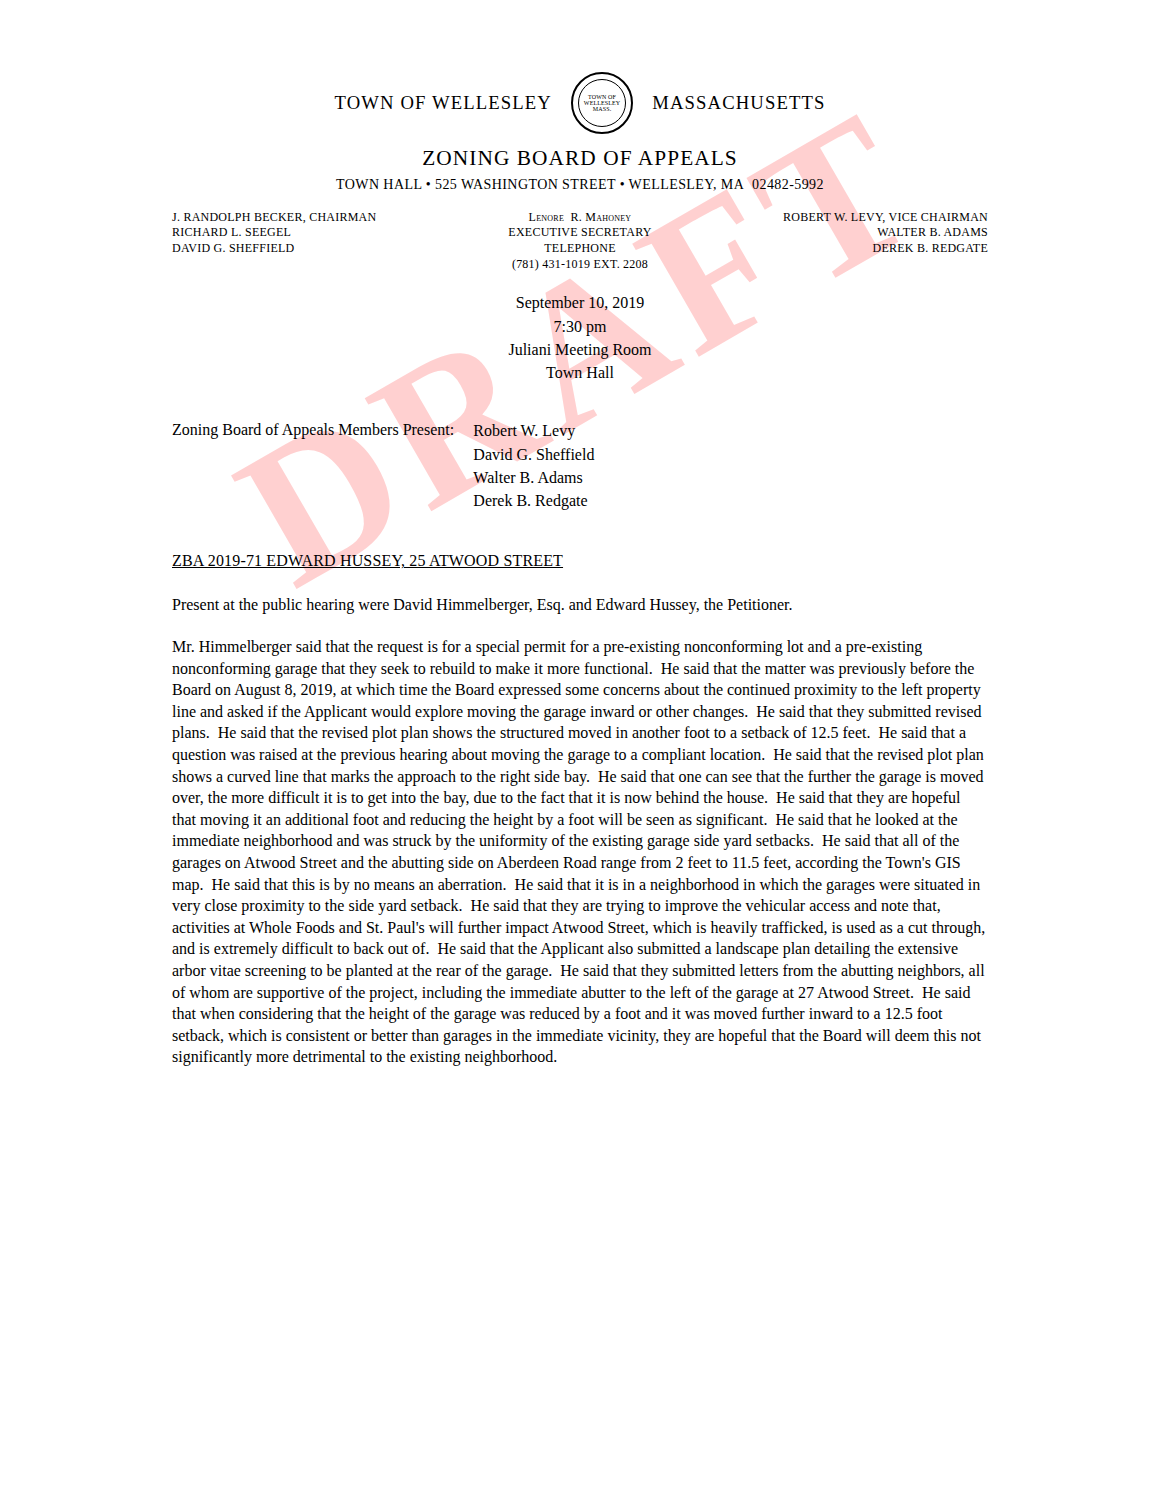TOWN OF WELLESLEY
TOWN OF
WELLESLEY
MASS.
MASSACHUSETTS
ZONING BOARD OF APPEALS
TOWN HALL • 525 WASHINGTON STREET • WELLESLEY, MA 02482-5992
| J. RANDOLPH BECKER, CHAIRMAN | Lenore R. Mahoney | ROBERT W. LEVY, VICE CHAIRMAN |
| RICHARD L. SEEGEL | EXECUTIVE SECRETARY | WALTER B. ADAMS |
| DAVID G. SHEFFIELD | TELEPHONE | DEREK B. REDGATE |
| | (781) 431-1019 EXT. 2208 | |
September 10, 2019
7:30 pm
Juliani Meeting Room
Town Hall
| Zoning Board of Appeals Members Present: | Robert W. Levy David G. Sheffield Walter B. Adams Derek B. Redgate |
ZBA 2019-71 EDWARD HUSSEY, 25 ATWOOD STREET
Present at the public hearing were David Himmelberger, Esq. and Edward Hussey, the Petitioner.
Mr. Himmelberger said that the request is for a special permit for a pre-existing nonconforming lot and a pre-existing nonconforming garage that they seek to rebuild to make it more functional. He said that the matter was previously before the Board on August 8, 2019, at which time the Board expressed some concerns about the continued proximity to the left property line and asked if the Applicant would explore moving the garage inward or other changes. He said that they submitted revised plans. He said that the revised plot plan shows the structured moved in another foot to a setback of 12.5 feet. He said that a question was raised at the previous hearing about moving the garage to a compliant location. He said that the revised plot plan shows a curved line that marks the approach to the right side bay. He said that one can see that the further the garage is moved over, the more difficult it is to get into the bay, due to the fact that it is now behind the house. He said that they are hopeful that moving it an additional foot and reducing the height by a foot will be seen as significant. He said that he looked at the immediate neighborhood and was struck by the uniformity of the existing garage side yard setbacks. He said that all of the garages on Atwood Street and the abutting side on Aberdeen Road range from 2 feet to 11.5 feet, according the Town's GIS map. He said that this is by no means an aberration. He said that it is in a neighborhood in which the garages were situated in very close proximity to the side yard setback. He said that they are trying to improve the vehicular access and note that, activities at Whole Foods and St. Paul's will further impact Atwood Street, which is heavily trafficked, is used as a cut through, and is extremely difficult to back out of. He said that the Applicant also submitted a landscape plan detailing the extensive arbor vitae screening to be planted at the rear of the garage. He said that they submitted letters from the abutting neighbors, all of whom are supportive of the project, including the immediate abutter to the left of the garage at 27 Atwood Street. He said that when considering that the height of the garage was reduced by a foot and it was moved further inward to a 12.5 foot setback, which is consistent or better than garages in the immediate vicinity, they are hopeful that the Board will deem this not significantly more detrimental to the existing neighborhood.